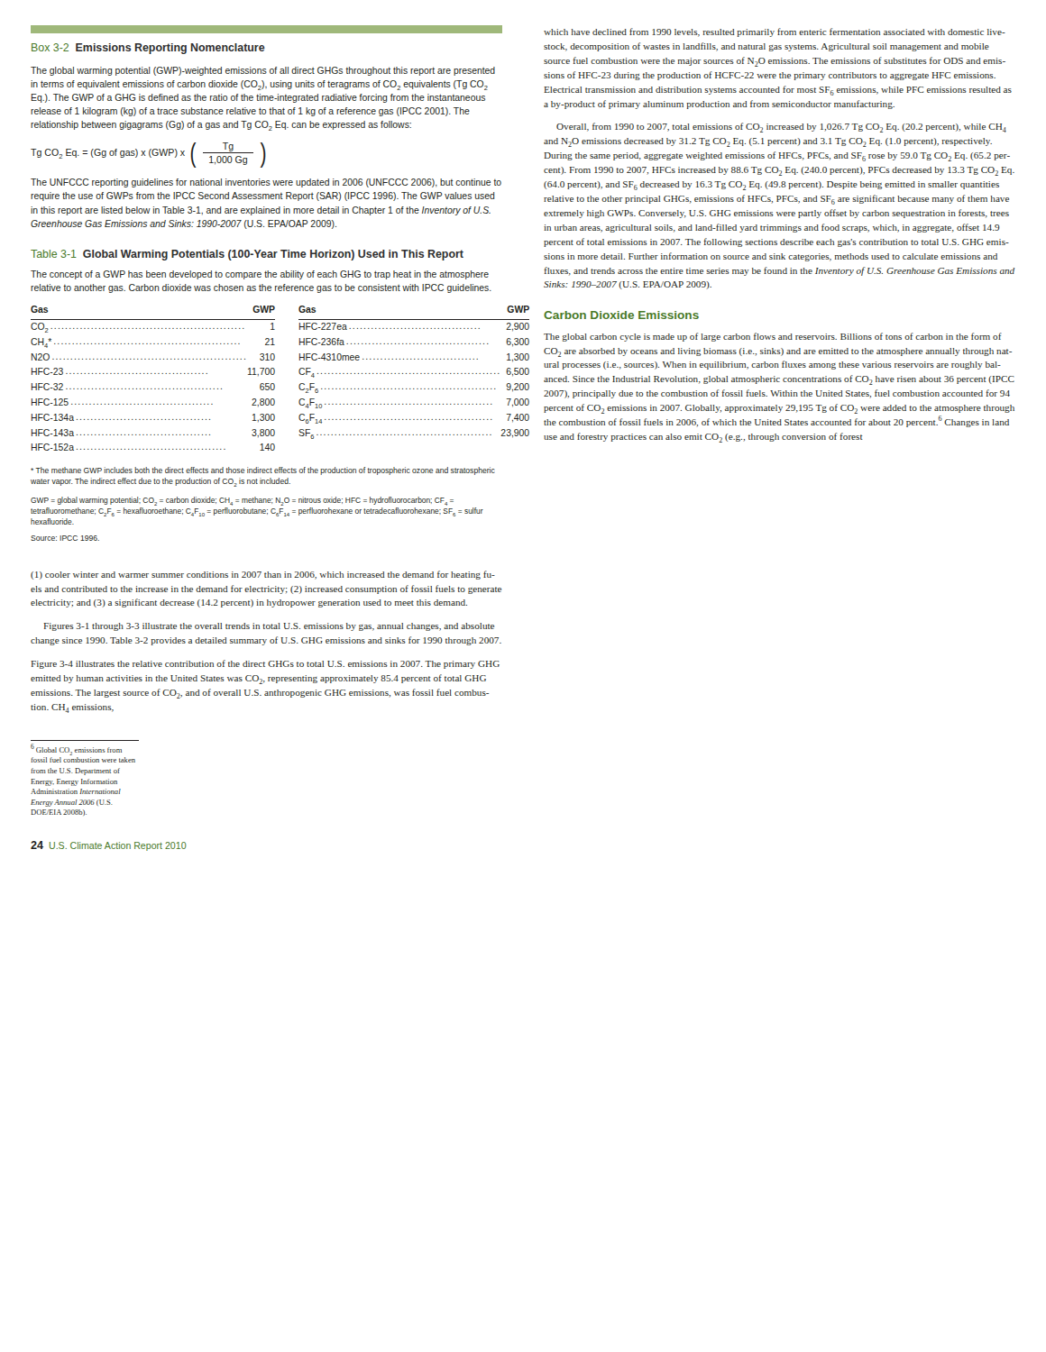Box 3-2 Emissions Reporting Nomenclature
The global warming potential (GWP)-weighted emissions of all direct GHGs throughout this report are presented in terms of equivalent emissions of carbon dioxide (CO2), using units of teragrams of CO2 equivalents (Tg CO2 Eq.). The GWP of a GHG is defined as the ratio of the time-integrated radiative forcing from the instantaneous release of 1 kilogram (kg) of a trace substance relative to that of 1 kg of a reference gas (IPCC 2001). The relationship between gigagrams (Gg) of a gas and Tg CO2 Eq. can be expressed as follows:
Tg CO2 Eq. = (Gg of gas) x (GWP) x ( Tg 1,000 Gg )
The UNFCCC reporting guidelines for national inventories were updated in 2006 (UNFCCC 2006), but continue to require the use of GWPs from the IPCC Second Assessment Report (SAR) (IPCC 1996). The GWP values used in this report are listed below in Table 3-1, and are explained in more detail in Chapter 1 of the Inventory of U.S. Greenhouse Gas Emissions and Sinks: 1990-2007 (U.S. EPA/OAP 2009).
Table 3-1 Global Warming Potentials (100-Year Time Horizon) Used in This Report
The concept of a GWP has been developed to compare the ability of each GHG to trap heat in the atmosphere relative to another gas. Carbon dioxide was chosen as the reference gas to be consistent with IPCC guidelines.
| Gas | GWP |
| --- | --- |
| CO 2 ..................................................... | 1 |
| CH 4 * ................................................... | 21 |
| N2O ..................................................... | 310 |
| HFC-23 ....................................... | 11,700 |
| HFC-32 ........................................... | 650 |
| HFC-125 ....................................... | 2,800 |
| HFC-134a ..................................... | 1,300 |
| HFC-143a ..................................... | 3,800 |
| HFC-152a ......................................... | 140 |
| Gas | GWP |
| --- | --- |
| HFC-227ea .................................... | 2,900 |
| HFC-236fa ....................................... | 6,300 |
| HFC-4310mee ................................ | 1,300 |
| CF 4 .................................................. | 6,500 |
| C 2 F 6 ................................................ | 9,200 |
| C 4 F 10 .............................................. | 7,000 |
| C 6 F 14 .............................................. | 7,400 |
| SF 6 ................................................ | 23,900 |
* The methane GWP includes both the direct effects and those indirect effects of the production of tropospheric ozone and stratospheric water vapor. The indirect effect due to the production of CO2 is not included.
GWP = global warming potential; CO2 = carbon dioxide; CH4 = methane; N2O = nitrous oxide; HFC = hydrofluorocarbon; CF4 = tetrafluoromethane; C2F6 = hexafluoroethane; C4F10 = perfluorobutane; C6F14 = perfluorohexane or tetradecafluorohexane; SF6 = sulfur hexafluoride.
Source: IPCC 1996.
(1) cooler winter and warmer summer conditions in 2007 than in 2006, which increased the demand for heating fuels and contributed to the increase in the demand for electricity; (2) increased consumption of fossil fuels to generate electricity; and (3) a significant decrease (14.2 percent) in hydropower generation used to meet this demand.
Figures 3-1 through 3-3 illustrate the overall trends in total U.S. emissions by gas, annual changes, and absolute change since 1990. Table 3-2 provides a detailed summary of U.S. GHG emissions and sinks for 1990 through 2007.
Figure 3-4 illustrates the relative contribution of the direct GHGs to total U.S. emissions in 2007. The primary GHG emitted by human activities in the United States was CO2, representing approximately 85.4 percent of total GHG emissions. The largest source of CO2, and of overall U.S. anthropogenic GHG emissions, was fossil fuel combustion. CH4 emissions,
6 Global CO2 emissions from fossil fuel combustion were taken from the U.S. Department of Energy, Energy Information Administration International Energy Annual 2006 (U.S. DOE/EIA 2008b).
24 U.S. Climate Action Report 2010
which have declined from 1990 levels, resulted primarily from enteric fermentation associated with domestic livestock, decomposition of wastes in landfills, and natural gas systems. Agricultural soil management and mobile source fuel combustion were the major sources of N2O emissions. The emissions of substitutes for ODS and emissions of HFC-23 during the production of HCFC-22 were the primary contributors to aggregate HFC emissions. Electrical transmission and distribution systems accounted for most SF6 emissions, while PFC emissions resulted as a by-product of primary aluminum production and from semiconductor manufacturing.
Overall, from 1990 to 2007, total emissions of CO2 increased by 1,026.7 Tg CO2 Eq. (20.2 percent), while CH4 and N2O emissions decreased by 31.2 Tg CO2 Eq. (5.1 percent) and 3.1 Tg CO2 Eq. (1.0 percent), respectively. During the same period, aggregate weighted emissions of HFCs, PFCs, and SF6 rose by 59.0 Tg CO2 Eq. (65.2 percent). From 1990 to 2007, HFCs increased by 88.6 Tg CO2 Eq. (240.0 percent), PFCs decreased by 13.3 Tg CO2 Eq. (64.0 percent), and SF6 decreased by 16.3 Tg CO2 Eq. (49.8 percent). Despite being emitted in smaller quantities relative to the other principal GHGs, emissions of HFCs, PFCs, and SF6 are significant because many of them have extremely high GWPs. Conversely, U.S. GHG emissions were partly offset by carbon sequestration in forests, trees in urban areas, agricultural soils, and land-filled yard trimmings and food scraps, which, in aggregate, offset 14.9 percent of total emissions in 2007. The following sections describe each gas's contribution to total U.S. GHG emissions in more detail. Further information on source and sink categories, methods used to calculate emissions and fluxes, and trends across the entire time series may be found in the Inventory of U.S. Greenhouse Gas Emissions and Sinks: 1990–2007 (U.S. EPA/OAP 2009).
Carbon Dioxide Emissions
The global carbon cycle is made up of large carbon flows and reservoirs. Billions of tons of carbon in the form of CO2 are absorbed by oceans and living biomass (i.e., sinks) and are emitted to the atmosphere annually through natural processes (i.e., sources). When in equilibrium, carbon fluxes among these various reservoirs are roughly balanced. Since the Industrial Revolution, global atmospheric concentrations of CO2 have risen about 36 percent (IPCC 2007), principally due to the combustion of fossil fuels. Within the United States, fuel combustion accounted for 94 percent of CO2 emissions in 2007. Globally, approximately 29,195 Tg of CO2 were added to the atmosphere through the combustion of fossil fuels in 2006, of which the United States accounted for about 20 percent.6 Changes in land use and forestry practices can also emit CO2 (e.g., through conversion of forest